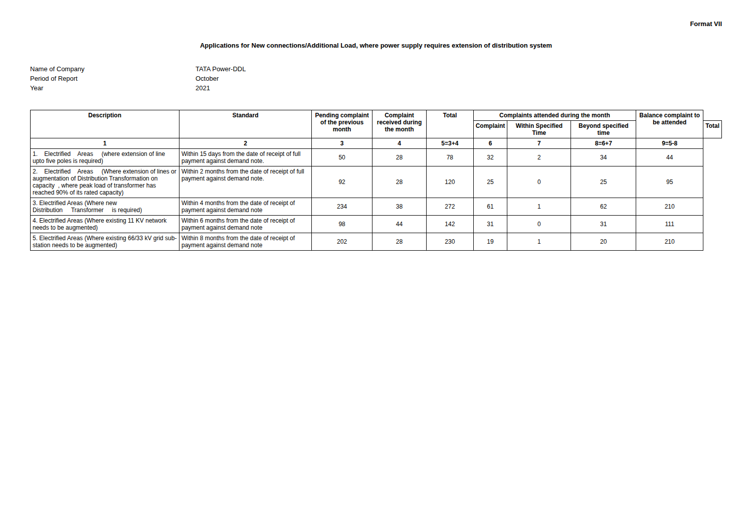Format VII
Applications for New connections/Additional Load, where power supply requires extension of distribution system
| Name of Company | TATA Power-DDL |
| Period of Report | October |
| Year | 2021 |
| Description | Standard | Pending complaint of the previous month | Complaint received during the month | Total | Complaints attended during the month | Balance complaint to be attended |
| --- | --- | --- | --- | --- | --- | --- |
| Complaint | Within Specified Time | Beyond specified time | Total |
| 1 | 2 | 3 | 4 | 5=3+4 | 6 | 7 | 8=6+7 | 9=5-8 |
| 1. Electrified Areas (where extension of line upto five poles is required) | Within 15 days from the date of receipt of full payment against demand note. | 50 | 28 | 78 | 32 | 2 | 34 | 44 |
| 2. Electrified Areas (Where extension of lines or augmentation of Distribution Transformation on capacity , where peak load of transformer has reached 90% of its rated capacity) | Within 2 months from the date of receipt of full payment against demand note. | 92 | 28 | 120 | 25 | 0 | 25 | 95 |
| 3. Electrified Areas (Where new Distribution Transformer is required) | Within 4 months from the date of receipt of payment against demand note | 234 | 38 | 272 | 61 | 1 | 62 | 210 |
| 4. Electrified Areas (Where existing 11 KV network needs to be augmented) | Within 6 months from the date of receipt of payment against demand note | 98 | 44 | 142 | 31 | 0 | 31 | 111 |
| 5. Electrified Areas (Where existing 66/33 kV grid sub-station needs to be augmented) | Within 8 months from the date of receipt of payment against demand note | 202 | 28 | 230 | 19 | 1 | 20 | 210 |